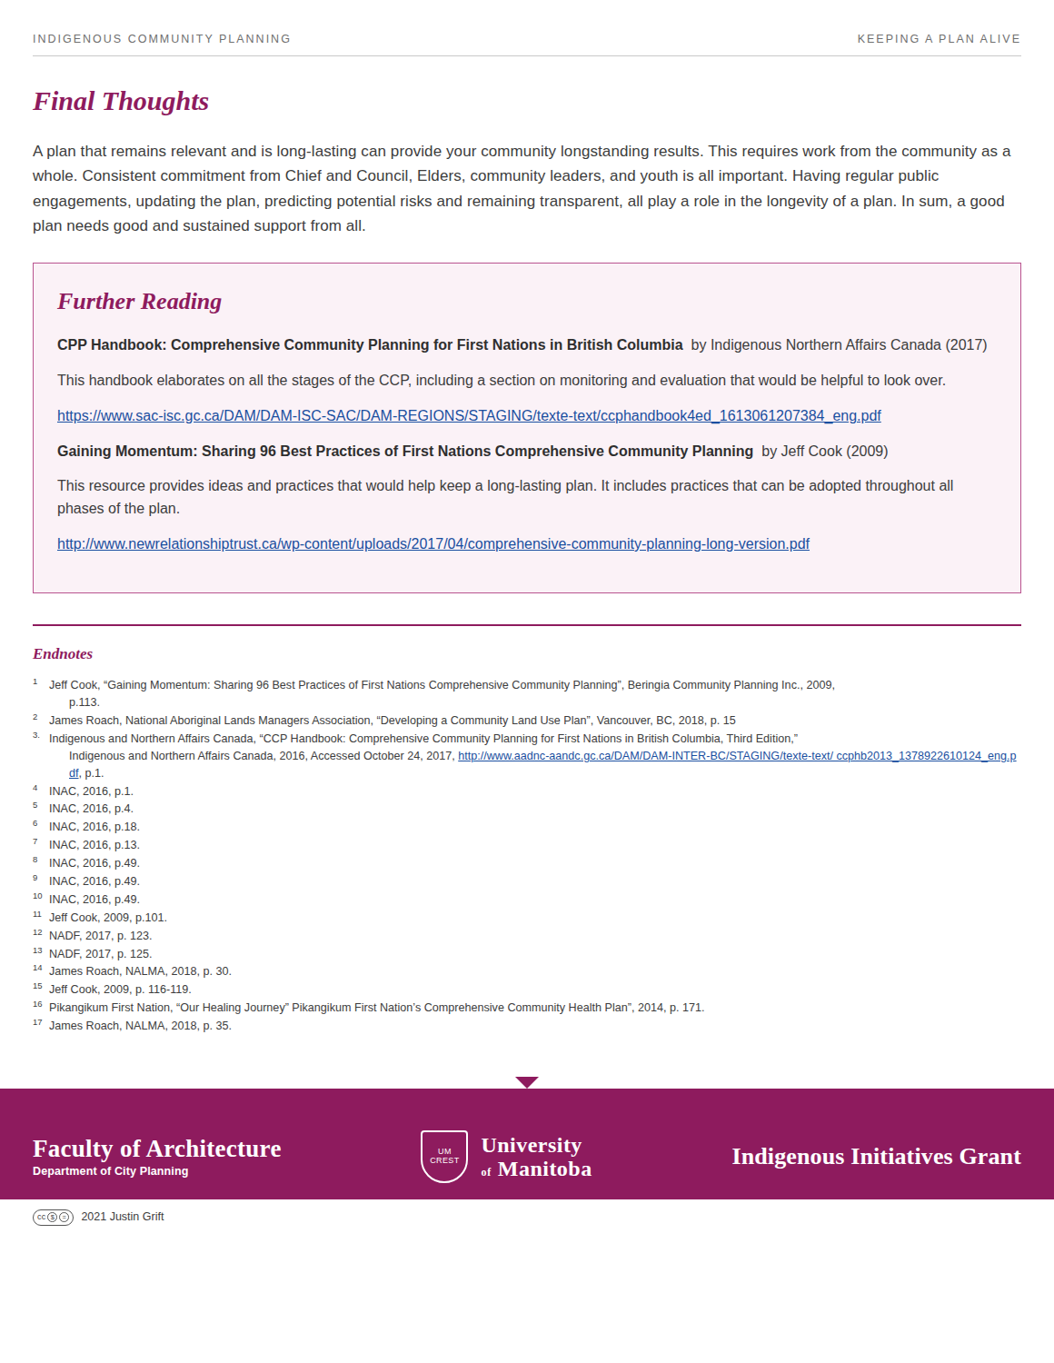Indigenous Community Planning Keeping a Plan Alive
Final Thoughts
A plan that remains relevant and is long-lasting can provide your community longstanding results. This requires work from the community as a whole. Consistent commitment from Chief and Council, Elders, community leaders, and youth is all important. Having regular public engagements, updating the plan, predicting potential risks and remaining transparent, all play a role in the longevity of a plan. In sum, a good plan needs good and sustained support from all.
Further Reading
CPP Handbook: Comprehensive Community Planning for First Nations in British Columbia by Indigenous Northern Affairs Canada (2017)
This handbook elaborates on all the stages of the CCP, including a section on monitoring and evaluation that would be helpful to look over.
https://www.sac-isc.gc.ca/DAM/DAM-ISC-SAC/DAM-REGIONS/STAGING/texte-text/ccphandbook4ed_1613061207384_eng.pdf
Gaining Momentum: Sharing 96 Best Practices of First Nations Comprehensive Community Planning by Jeff Cook (2009)
This resource provides ideas and practices that would help keep a long-lasting plan. It includes practices that can be adopted throughout all phases of the plan.
http://www.newrelationshiptrust.ca/wp-content/uploads/2017/04/comprehensive-community-planning-long-version.pdf
Endnotes
1 Jeff Cook, “Gaining Momentum: Sharing 96 Best Practices of First Nations Comprehensive Community Planning”, Beringia Community Planning Inc., 2009, p.113.
2 James Roach, National Aboriginal Lands Managers Association, “Developing a Community Land Use Plan”, Vancouver, BC, 2018, p. 15
3. Indigenous and Northern Affairs Canada, “CCP Handbook: Comprehensive Community Planning for First Nations in British Columbia, Third Edition,” Indigenous and Northern Affairs Canada, 2016, Accessed October 24, 2017, http://www.aadnc-aandc.gc.ca/DAM/DAM-INTER-BC/STAGING/texte-text/ ccphb2013_1378922610124_eng.pdf, p.1.
4 INAC, 2016, p.1.
5 INAC, 2016, p.4.
6 INAC, 2016, p.18.
7 INAC, 2016, p.13.
8 INAC, 2016, p.49.
9 INAC, 2016, p.49.
10 INAC, 2016, p.49.
11 Jeff Cook, 2009, p.101.
12 NADF, 2017, p. 123.
13 NADF, 2017, p. 125.
14 James Roach, NALMA, 2018, p. 30.
15 Jeff Cook, 2009, p. 116-119.
16 Pikangikum First Nation, “Our Healing Journey” Pikangikum First Nation’s Comprehensive Community Health Plan”, 2014, p. 171.
17 James Roach, NALMA, 2018, p. 35.
Faculty of Architecture
Department of City Planning
UM
CREST
University of Manitoba
Indigenous Initiatives Grant
cc$= 2021 Justin Grift